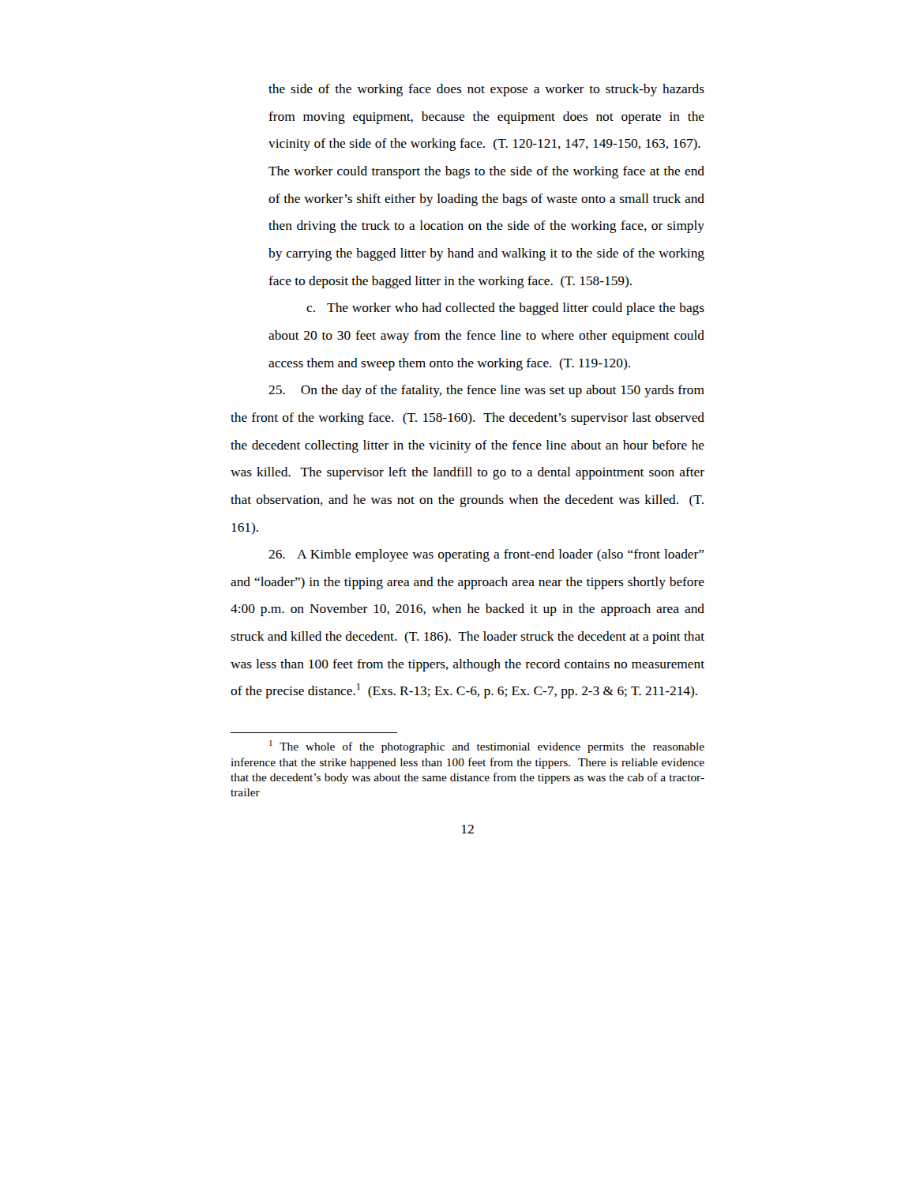the side of the working face does not expose a worker to struck-by hazards from moving equipment, because the equipment does not operate in the vicinity of the side of the working face. (T. 120-121, 147, 149-150, 163, 167). The worker could transport the bags to the side of the working face at the end of the worker’s shift either by loading the bags of waste onto a small truck and then driving the truck to a location on the side of the working face, or simply by carrying the bagged litter by hand and walking it to the side of the working face to deposit the bagged litter in the working face. (T. 158-159).
c. The worker who had collected the bagged litter could place the bags about 20 to 30 feet away from the fence line to where other equipment could access them and sweep them onto the working face. (T. 119-120).
25. On the day of the fatality, the fence line was set up about 150 yards from the front of the working face. (T. 158-160). The decedent’s supervisor last observed the decedent collecting litter in the vicinity of the fence line about an hour before he was killed. The supervisor left the landfill to go to a dental appointment soon after that observation, and he was not on the grounds when the decedent was killed. (T. 161).
26. A Kimble employee was operating a front-end loader (also “front loader” and “loader”) in the tipping area and the approach area near the tippers shortly before 4:00 p.m. on November 10, 2016, when he backed it up in the approach area and struck and killed the decedent. (T. 186). The loader struck the decedent at a point that was less than 100 feet from the tippers, although the record contains no measurement of the precise distance.1 (Exs. R-13; Ex. C-6, p. 6; Ex. C-7, pp. 2-3 & 6; T. 211-214).
1 The whole of the photographic and testimonial evidence permits the reasonable inference that the strike happened less than 100 feet from the tippers. There is reliable evidence that the decedent’s body was about the same distance from the tippers as was the cab of a tractor-trailer
12